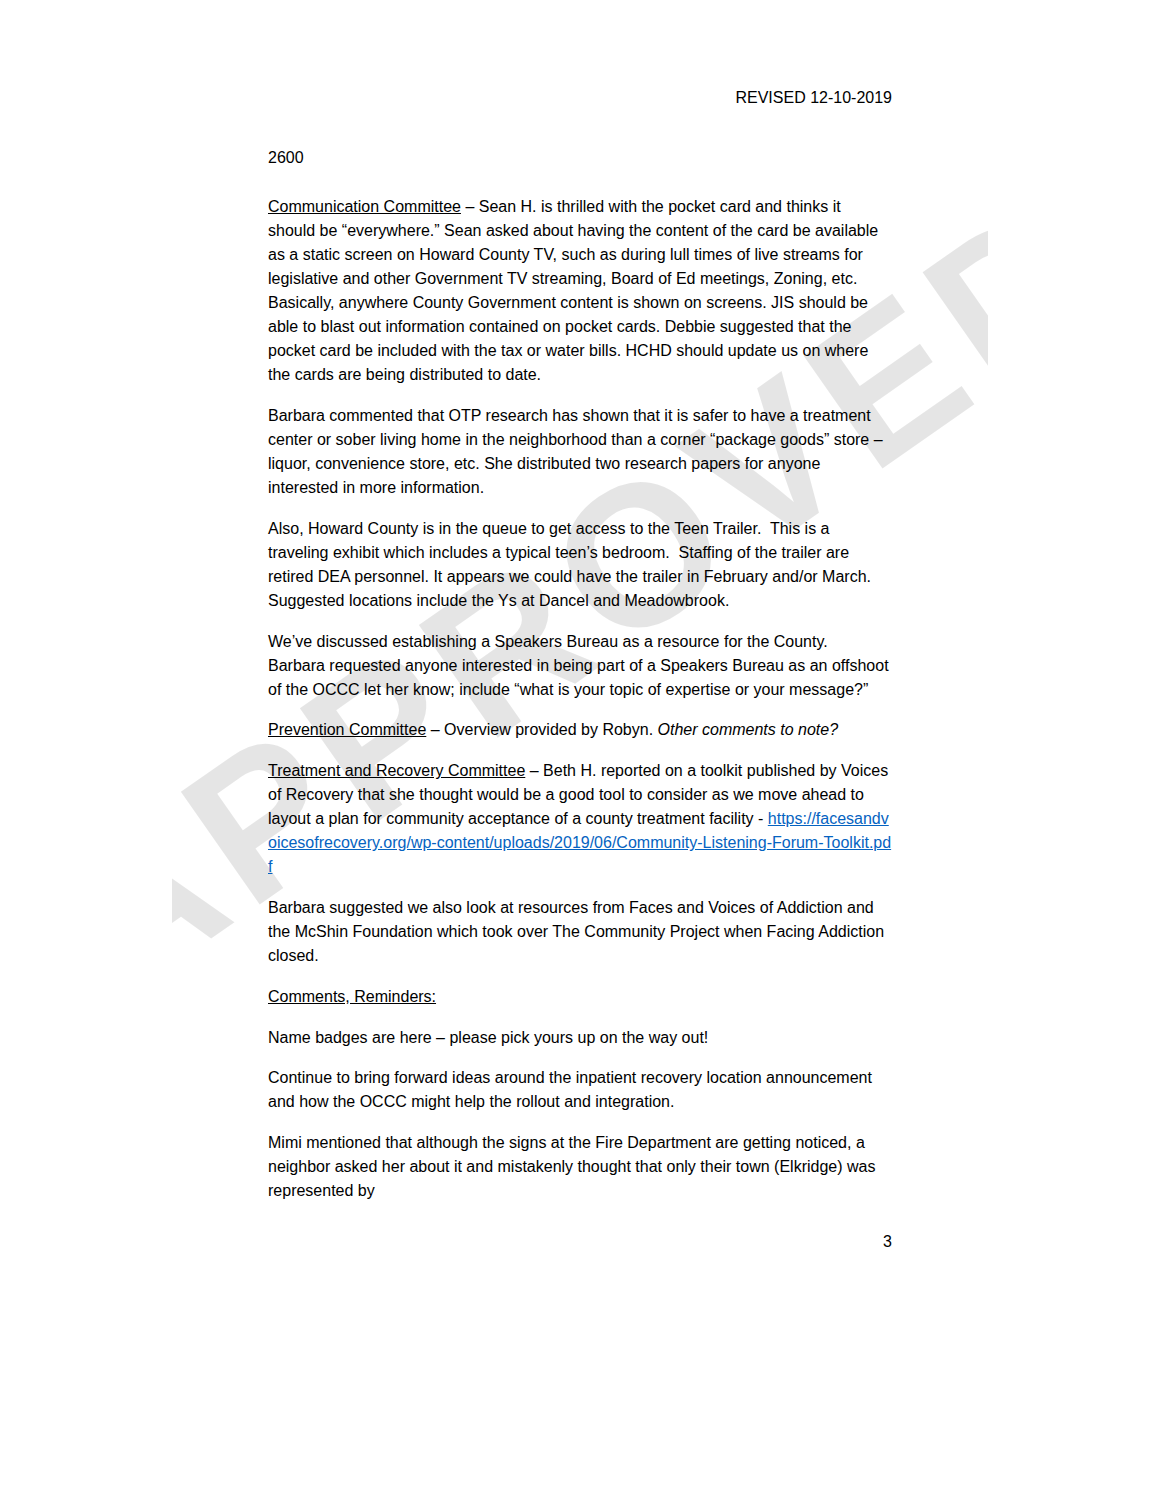APPROVED
REVISED 12-10-2019
2600
Communication Committee – Sean H. is thrilled with the pocket card and thinks it should be “everywhere.” Sean asked about having the content of the card be available as a static screen on Howard County TV, such as during lull times of live streams for legislative and other Government TV streaming, Board of Ed meetings, Zoning, etc. Basically, anywhere County Government content is shown on screens. JIS should be able to blast out information contained on pocket cards. Debbie suggested that the pocket card be included with the tax or water bills. HCHD should update us on where the cards are being distributed to date.
Barbara commented that OTP research has shown that it is safer to have a treatment center or sober living home in the neighborhood than a corner “package goods” store – liquor, convenience store, etc. She distributed two research papers for anyone interested in more information.
Also, Howard County is in the queue to get access to the Teen Trailer. This is a traveling exhibit which includes a typical teen’s bedroom. Staffing of the trailer are retired DEA personnel. It appears we could have the trailer in February and/or March. Suggested locations include the Ys at Dancel and Meadowbrook.
We’ve discussed establishing a Speakers Bureau as a resource for the County. Barbara requested anyone interested in being part of a Speakers Bureau as an offshoot of the OCCC let her know; include “what is your topic of expertise or your message?”
Prevention Committee – Overview provided by Robyn. Other comments to note?
Treatment and Recovery Committee – Beth H. reported on a toolkit published by Voices of Recovery that she thought would be a good tool to consider as we move ahead to layout a plan for community acceptance of a county treatment facility - https://facesandvoicesofrecovery.org/wp-content/uploads/2019/06/Community-Listening-Forum-Toolkit.pdf
Barbara suggested we also look at resources from Faces and Voices of Addiction and the McShin Foundation which took over The Community Project when Facing Addiction closed.
Comments, Reminders:
Name badges are here – please pick yours up on the way out!
Continue to bring forward ideas around the inpatient recovery location announcement and how the OCCC might help the rollout and integration.
Mimi mentioned that although the signs at the Fire Department are getting noticed, a neighbor asked her about it and mistakenly thought that only their town (Elkridge) was represented by
3